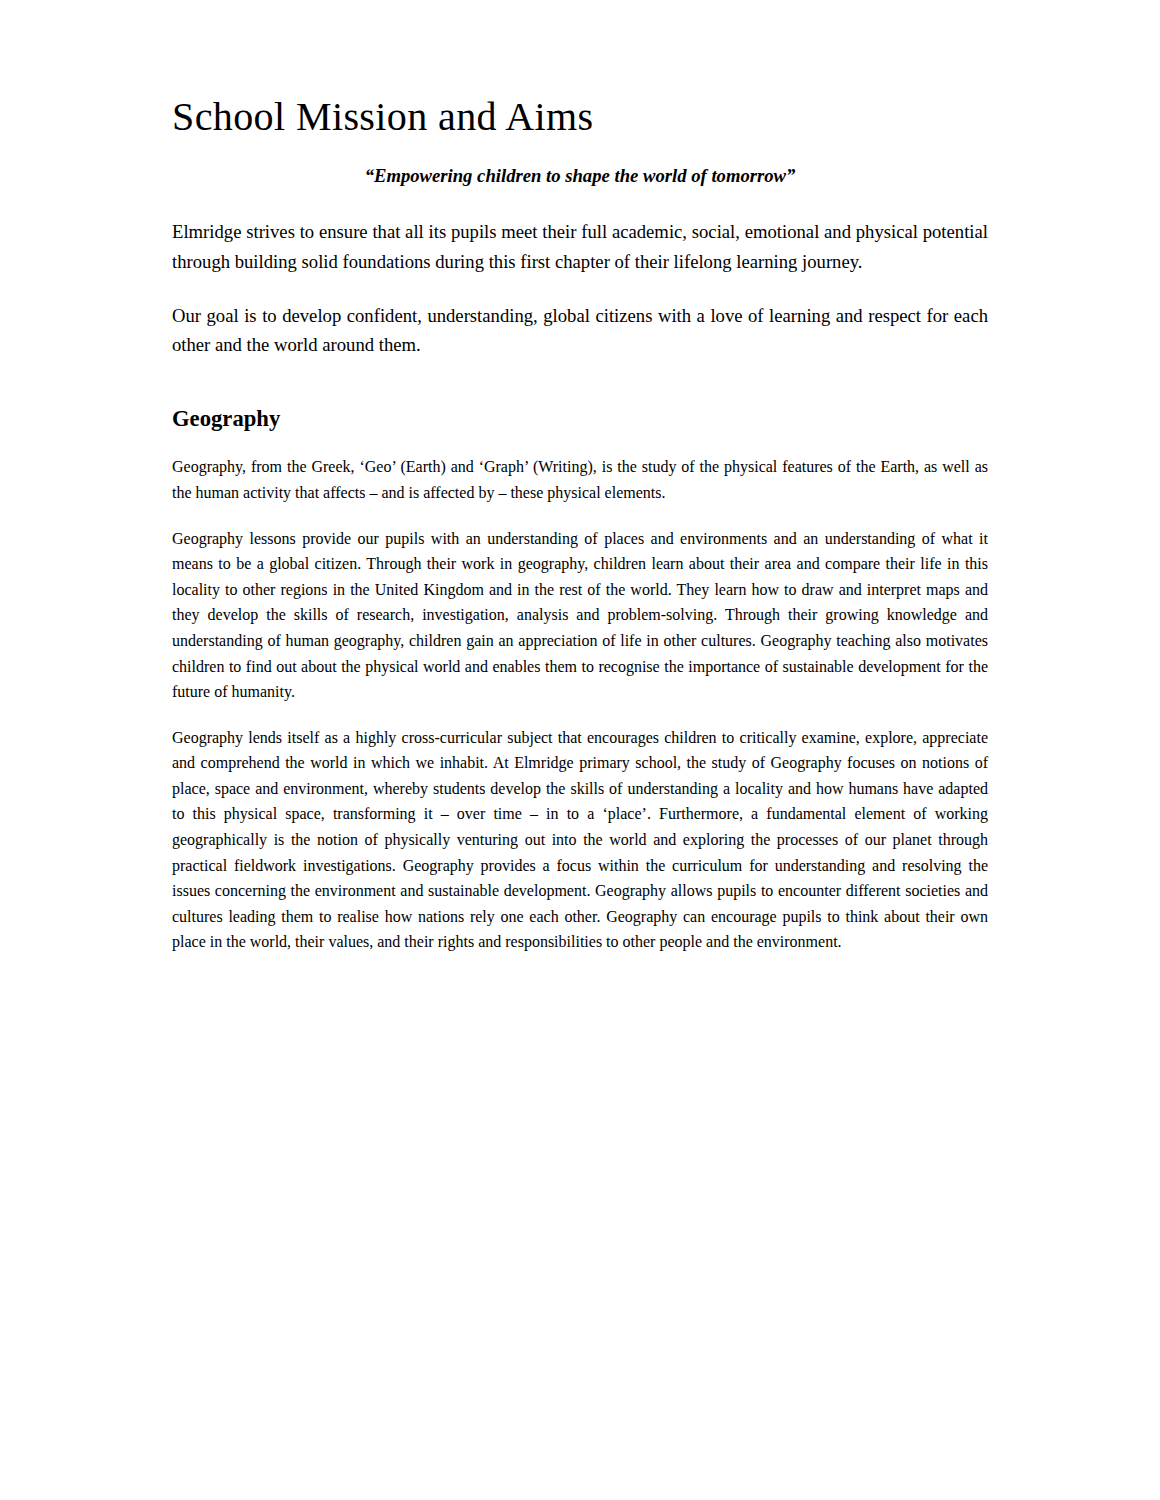School Mission and Aims
“Empowering children to shape the world of tomorrow”
Elmridge strives to ensure that all its pupils meet their full academic, social, emotional and physical potential through building solid foundations during this first chapter of their lifelong learning journey.
Our goal is to develop confident, understanding, global citizens with a love of learning and respect for each other and the world around them.
Geography
Geography, from the Greek, ‘Geo’ (Earth) and ‘Graph’ (Writing), is the study of the physical features of the Earth, as well as the human activity that affects – and is affected by – these physical elements.
Geography lessons provide our pupils with an understanding of places and environments and an understanding of what it means to be a global citizen. Through their work in geography, children learn about their area and compare their life in this locality to other regions in the United Kingdom and in the rest of the world. They learn how to draw and interpret maps and they develop the skills of research, investigation, analysis and problem-solving. Through their growing knowledge and understanding of human geography, children gain an appreciation of life in other cultures. Geography teaching also motivates children to find out about the physical world and enables them to recognise the importance of sustainable development for the future of humanity.
Geography lends itself as a highly cross-curricular subject that encourages children to critically examine, explore, appreciate and comprehend the world in which we inhabit. At Elmridge primary school, the study of Geography focuses on notions of place, space and environment, whereby students develop the skills of understanding a locality and how humans have adapted to this physical space, transforming it – over time – in to a ‘place’. Furthermore, a fundamental element of working geographically is the notion of physically venturing out into the world and exploring the processes of our planet through practical fieldwork investigations. Geography provides a focus within the curriculum for understanding and resolving the issues concerning the environment and sustainable development. Geography allows pupils to encounter different societies and cultures leading them to realise how nations rely one each other. Geography can encourage pupils to think about their own place in the world, their values, and their rights and responsibilities to other people and the environment.